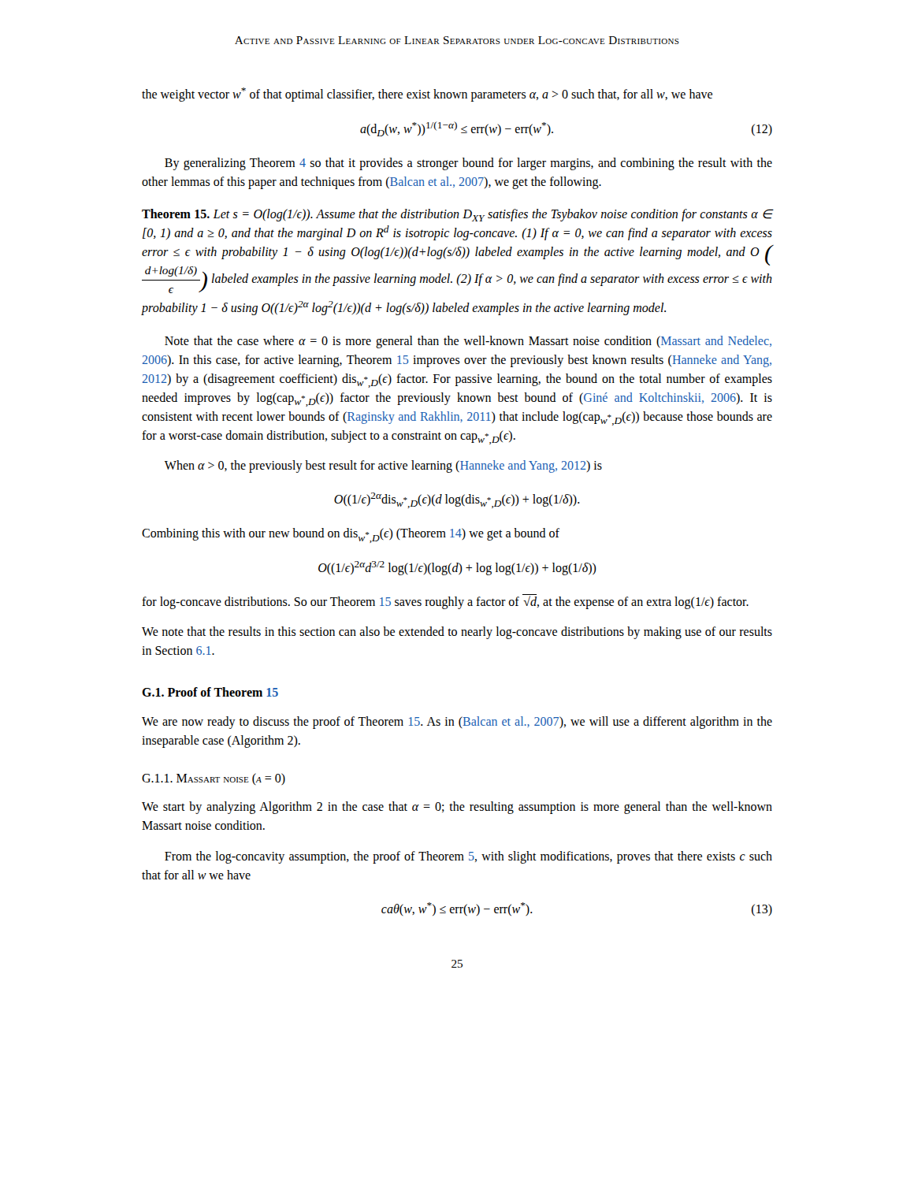Active and Passive Learning of Linear Separators under Log-concave Distributions
the weight vector w* of that optimal classifier, there exist known parameters α, a > 0 such that, for all w, we have
a(dD(w, w*))1/(1−α) ≤ err(w) − err(w*). (12)
By generalizing Theorem 4 so that it provides a stronger bound for larger margins, and combining the result with the other lemmas of this paper and techniques from (Balcan et al., 2007), we get the following.
Theorem 15. Let s = O(log(1/ϵ)). Assume that the distribution DXY satisfies the Tsybakov noise condition for constants α ∈ [0, 1) and a ≥ 0, and that the marginal D on Rd is isotropic log-concave. (1) If α = 0, we can find a separator with excess error ≤ ϵ with probability 1 − δ using O(log(1/ϵ))(d+log(s/δ)) labeled examples in the active learning model, and O (d+log(1/δ) ϵ) labeled examples in the passive learning model. (2) If α > 0, we can find a separator with excess error ≤ ϵ with probability 1 − δ using O((1/ϵ)2α log2(1/ϵ))(d + log(s/δ)) labeled examples in the active learning model.
Note that the case where α = 0 is more general than the well-known Massart noise condition (Massart and Nedelec, 2006). In this case, for active learning, Theorem 15 improves over the previously best known results (Hanneke and Yang, 2012) by a (disagreement coefficient) disw*,D(ϵ) factor. For passive learning, the bound on the total number of examples needed improves by log(capw*,D(ϵ)) factor the previously known best bound of (Giné and Koltchinskii, 2006). It is consistent with recent lower bounds of (Raginsky and Rakhlin, 2011) that include log(capw*,D(ϵ)) because those bounds are for a worst-case domain distribution, subject to a constraint on capw*,D(ϵ).
When α > 0, the previously best result for active learning (Hanneke and Yang, 2012) is
O((1/ϵ)2αdisw*,D(ϵ)(d log(disw*,D(ϵ)) + log(1/δ)).
Combining this with our new bound on disw*,D(ϵ) (Theorem 14) we get a bound of
O((1/ϵ)2αd3/2 log(1/ϵ)(log(d) + log log(1/ϵ)) + log(1/δ))
for log-concave distributions. So our Theorem 15 saves roughly a factor of √d, at the expense of an extra log(1/ϵ) factor.
We note that the results in this section can also be extended to nearly log-concave distributions by making use of our results in Section 6.1.
G.1. Proof of Theorem 15
We are now ready to discuss the proof of Theorem 15. As in (Balcan et al., 2007), we will use a different algorithm in the inseparable case (Algorithm 2).
G.1.1. Massart noise (α = 0)
We start by analyzing Algorithm 2 in the case that α = 0; the resulting assumption is more general than the well-known Massart noise condition.
From the log-concavity assumption, the proof of Theorem 5, with slight modifications, proves that there exists c such that for all w we have
caθ(w, w*) ≤ err(w) − err(w*). (13)
25